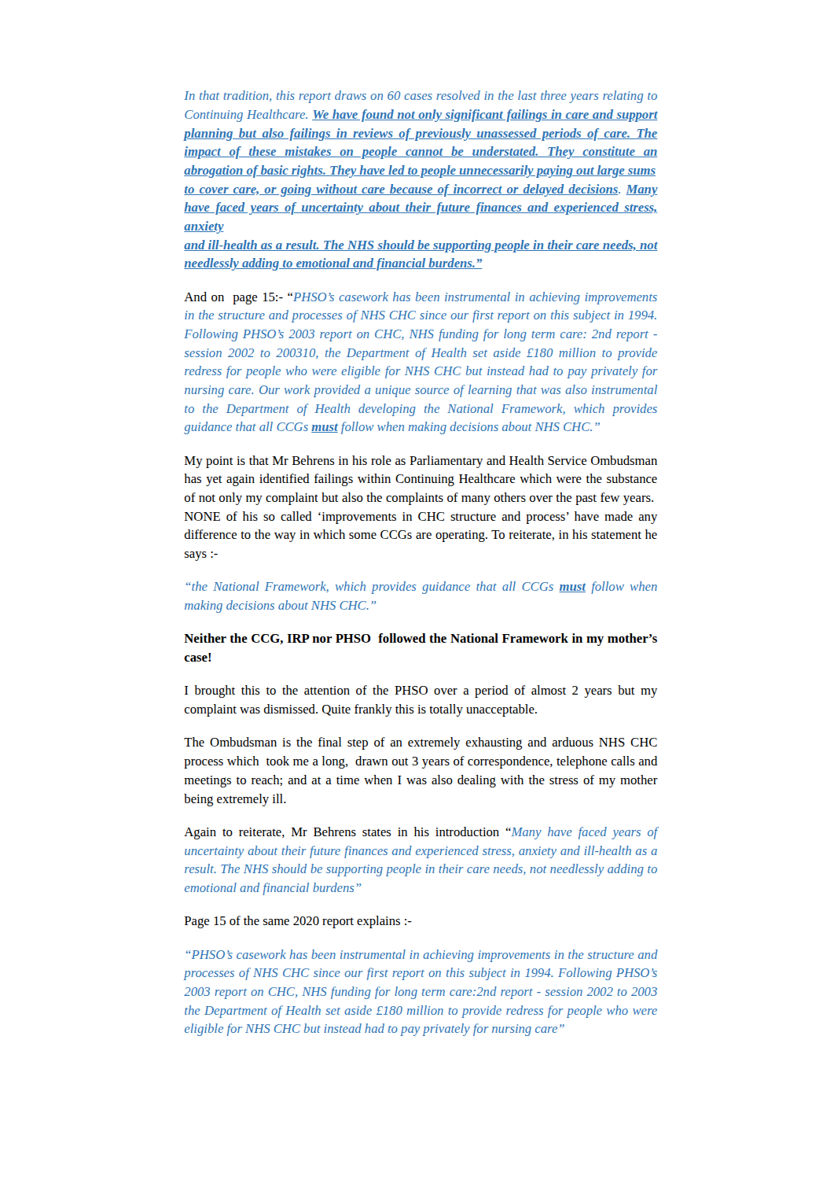In that tradition, this report draws on 60 cases resolved in the last three years relating to Continuing Healthcare. We have found not only significant failings in care and support planning but also failings in reviews of previously unassessed periods of care. The impact of these mistakes on people cannot be understated. They constitute an abrogation of basic rights. They have led to people unnecessarily paying out large sums
to cover care, or going without care because of incorrect or delayed decisions. Many have faced years of uncertainty about their future finances and experienced stress, anxiety
and ill-health as a result. The NHS should be supporting people in their care needs, not needlessly adding to emotional and financial burdens.”
And on page 15:- “PHSO’s casework has been instrumental in achieving improvements in the structure and processes of NHS CHC since our first report on this subject in 1994. Following PHSO’s 2003 report on CHC, NHS funding for long term care: 2nd report - session 2002 to 200310, the Department of Health set aside £180 million to provide redress for people who were eligible for NHS CHC but instead had to pay privately for nursing care. Our work provided a unique source of learning that was also instrumental to the Department of Health developing the National Framework, which provides guidance that all CCGs must follow when making decisions about NHS CHC.”
My point is that Mr Behrens in his role as Parliamentary and Health Service Ombudsman has yet again identified failings within Continuing Healthcare which were the substance of not only my complaint but also the complaints of many others over the past few years. NONE of his so called ‘improvements in CHC structure and process’ have made any difference to the way in which some CCGs are operating. To reiterate, in his statement he says :-
“the National Framework, which provides guidance that all CCGs must follow when making decisions about NHS CHC.”
Neither the CCG, IRP nor PHSO followed the National Framework in my mother’s case!
I brought this to the attention of the PHSO over a period of almost 2 years but my complaint was dismissed. Quite frankly this is totally unacceptable.
The Ombudsman is the final step of an extremely exhausting and arduous NHS CHC process which took me a long, drawn out 3 years of correspondence, telephone calls and meetings to reach; and at a time when I was also dealing with the stress of my mother being extremely ill.
Again to reiterate, Mr Behrens states in his introduction “Many have faced years of uncertainty about their future finances and experienced stress, anxiety and ill-health as a result. The NHS should be supporting people in their care needs, not needlessly adding to emotional and financial burdens”
Page 15 of the same 2020 report explains :-
“PHSO’s casework has been instrumental in achieving improvements in the structure and processes of NHS CHC since our first report on this subject in 1994. Following PHSO’s 2003 report on CHC, NHS funding for long term care:2nd report - session 2002 to 2003 the Department of Health set aside £180 million to provide redress for people who were eligible for NHS CHC but instead had to pay privately for nursing care”